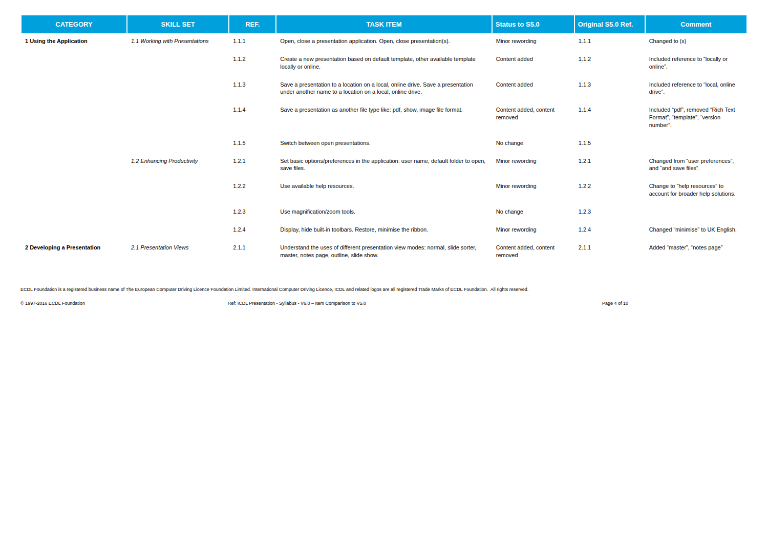| CATEGORY | SKILL SET | REF. | TASK ITEM | Status to S5.0 | Original S5.0 Ref. | Comment |
| --- | --- | --- | --- | --- | --- | --- |
| 1 Using the Application | 1.1 Working with Presentations | 1.1.1 | Open, close a presentation application. Open, close presentation(s). | Minor rewording | 1.1.1 | Changed to (s) |
| | | 1.1.2 | Create a new presentation based on default template, other available template locally or online. | Content added | 1.1.2 | Included reference to “locally or online”. |
| | | 1.1.3 | Save a presentation to a location on a local, online drive. Save a presentation under another name to a location on a local, online drive. | Content added | 1.1.3 | Included reference to “local, online drive”. |
| | | 1.1.4 | Save a presentation as another file type like: pdf, show, image file format. | Content added, content removed | 1.1.4 | Included “pdf”, removed “Rich Text Format”, “template”, “version number”. |
| | | 1.1.5 | Switch between open presentations. | No change | 1.1.5 | |
| | 1.2 Enhancing Productivity | 1.2.1 | Set basic options/preferences in the application: user name, default folder to open, save files. | Minor rewording | 1.2.1 | Changed from “user preferences”, and “and save files”. |
| | | 1.2.2 | Use available help resources. | Minor rewording | 1.2.2 | Change to “help resources” to account for broader help solutions. |
| | | 1.2.3 | Use magnification/zoom tools. | No change | 1.2.3 | |
| | | 1.2.4 | Display, hide built-in toolbars. Restore, minimise the ribbon. | Minor rewording | 1.2.4 | Changed “minimise” to UK English. |
| 2 Developing a Presentation | 2.1 Presentation Views | 2.1.1 | Understand the uses of different presentation view modes: normal, slide sorter, master, notes page, outline, slide show. | Content added, content removed | 2.1.1 | Added “master”, “notes page” |
ECDL Foundation is a registered business name of The European Computer Driving Licence Foundation Limited. International Computer Driving Licence, ICDL and related logos are all registered Trade Marks of ECDL Foundation. All rights reserved.
© 1997-2016 ECDL Foundation Ref: ICDL Presentation - Syllabus - V6.0 – Item Comparison to V5.0 Page 4 of 10